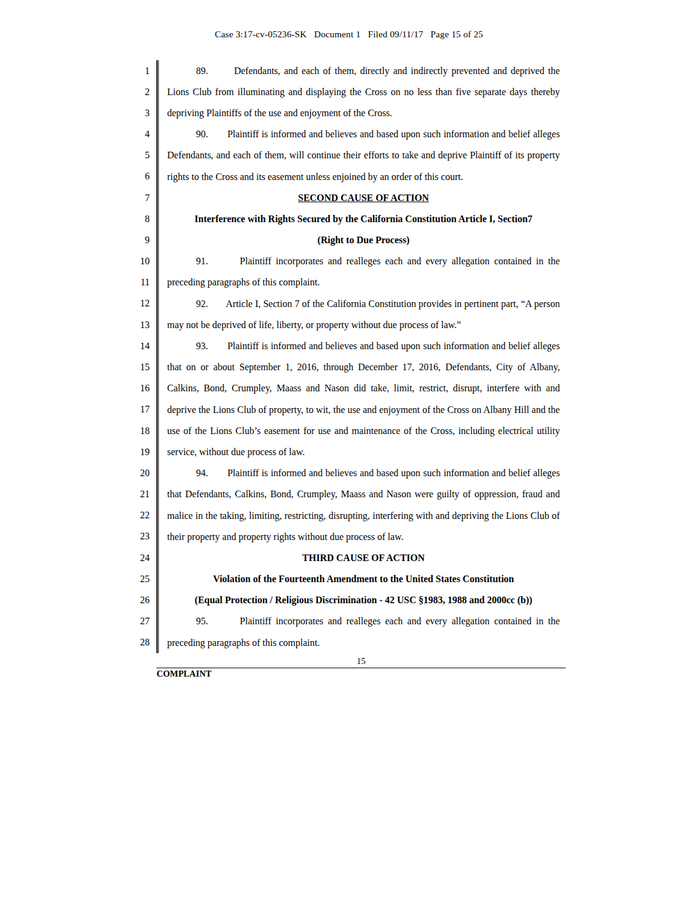Case 3:17-cv-05236-SK Document 1 Filed 09/11/17 Page 15 of 25
1
2
3
4
5
6
7
8
9
10
11
12
13
14
15
16
17
18
19
20
21
22
23
24
25
26
27
28
89. Defendants, and each of them, directly and indirectly prevented and deprived the Lions Club from illuminating and displaying the Cross on no less than five separate days thereby depriving Plaintiffs of the use and enjoyment of the Cross.
90. Plaintiff is informed and believes and based upon such information and belief alleges Defendants, and each of them, will continue their efforts to take and deprive Plaintiff of its property rights to the Cross and its easement unless enjoined by an order of this court.
SECOND CAUSE OF ACTION
Interference with Rights Secured by the California Constitution Article I, Section7
(Right to Due Process)
91. Plaintiff incorporates and realleges each and every allegation contained in the preceding paragraphs of this complaint.
92. Article I, Section 7 of the California Constitution provides in pertinent part, “A person may not be deprived of life, liberty, or property without due process of law.”
93. Plaintiff is informed and believes and based upon such information and belief alleges that on or about September 1, 2016, through December 17, 2016, Defendants, City of Albany, Calkins, Bond, Crumpley, Maass and Nason did take, limit, restrict, disrupt, interfere with and deprive the Lions Club of property, to wit, the use and enjoyment of the Cross on Albany Hill and the use of the Lions Club’s easement for use and maintenance of the Cross, including electrical utility service, without due process of law.
94. Plaintiff is informed and believes and based upon such information and belief alleges that Defendants, Calkins, Bond, Crumpley, Maass and Nason were guilty of oppression, fraud and malice in the taking, limiting, restricting, disrupting, interfering with and depriving the Lions Club of their property and property rights without due process of law.
THIRD CAUSE OF ACTION
Violation of the Fourteenth Amendment to the United States Constitution
(Equal Protection / Religious Discrimination - 42 USC §1983, 1988 and 2000cc (b))
95. Plaintiff incorporates and realleges each and every allegation contained in the preceding paragraphs of this complaint.
15
COMPLAINT